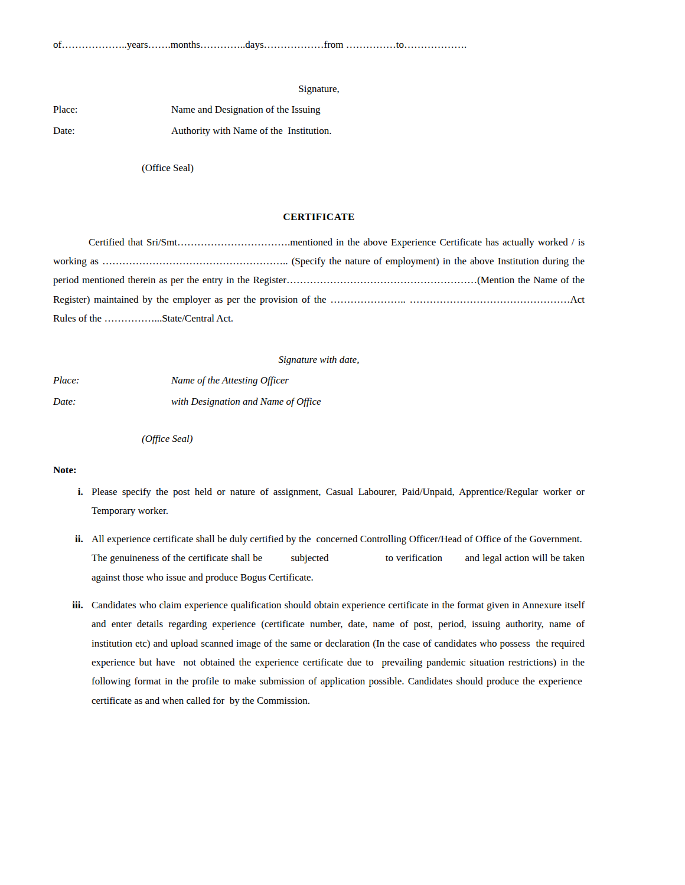of………………..years…….months…………..days………………from ……………to……………….
Signature,
| Place: | Name and Designation of the Issuing |
| Date: | Authority with Name of the Institution. |
(Office Seal)
CERTIFICATE
Certified that Sri/Smt…………………………….mentioned in the above Experience Certificate has actually worked / is working as ……………………………………………….. (Specify the nature of employment) in the above Institution during the period mentioned therein as per the entry in the Register…………………………………………………(Mention the Name of the Register) maintained by the employer as per the provision of the ………………….. …………………………………………Act Rules of the ……………...State/Central Act.
Signature with date,
| Place: | Name of the Attesting Officer |
| Date: | with Designation and Name of Office |
(Office Seal)
Note:
Please specify the post held or nature of assignment, Casual Labourer, Paid/Unpaid, Apprentice/Regular worker or Temporary worker.
All experience certificate shall be duly certified by the concerned Controlling Officer/Head of Office of the Government. The genuineness of the certificate shall be subjected to verification and legal action will be taken against those who issue and produce Bogus Certificate.
Candidates who claim experience qualification should obtain experience certificate in the format given in Annexure itself and enter details regarding experience (certificate number, date, name of post, period, issuing authority, name of institution etc) and upload scanned image of the same or declaration (In the case of candidates who possess the required experience but have not obtained the experience certificate due to prevailing pandemic situation restrictions) in the following format in the profile to make submission of application possible. Candidates should produce the experience certificate as and when called for by the Commission.